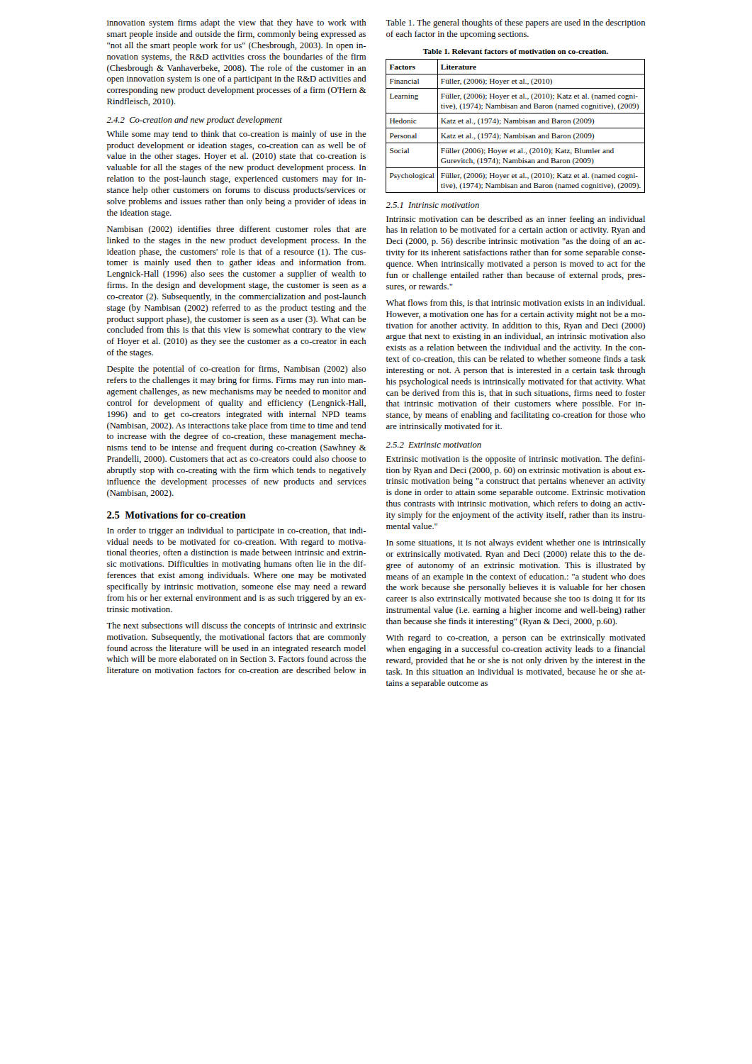innovation system firms adapt the view that they have to work with smart people inside and outside the firm, commonly being expressed as "not all the smart people work for us" (Chesbrough, 2003). In open innovation systems, the R&D activities cross the boundaries of the firm (Chesbrough & Vanhaverbeke, 2008). The role of the customer in an open innovation system is one of a participant in the R&D activities and corresponding new product development processes of a firm (O'Hern & Rindfleisch, 2010).
2.4.2 Co-creation and new product development
While some may tend to think that co-creation is mainly of use in the product development or ideation stages, co-creation can as well be of value in the other stages. Hoyer et al. (2010) state that co-creation is valuable for all the stages of the new product development process. In relation to the post-launch stage, experienced customers may for instance help other customers on forums to discuss products/services or solve problems and issues rather than only being a provider of ideas in the ideation stage.
Nambisan (2002) identifies three different customer roles that are linked to the stages in the new product development process. In the ideation phase, the customers' role is that of a resource (1). The customer is mainly used then to gather ideas and information from. Lengnick-Hall (1996) also sees the customer a supplier of wealth to firms. In the design and development stage, the customer is seen as a co-creator (2). Subsequently, in the commercialization and post-launch stage (by Nambisan (2002) referred to as the product testing and the product support phase), the customer is seen as a user (3). What can be concluded from this is that this view is somewhat contrary to the view of Hoyer et al. (2010) as they see the customer as a co-creator in each of the stages.
Despite the potential of co-creation for firms, Nambisan (2002) also refers to the challenges it may bring for firms. Firms may run into management challenges, as new mechanisms may be needed to monitor and control for development of quality and efficiency (Lengnick-Hall, 1996) and to get co-creators integrated with internal NPD teams (Nambisan, 2002). As interactions take place from time to time and tend to increase with the degree of co-creation, these management mechanisms tend to be intense and frequent during co-creation (Sawhney & Prandelli, 2000). Customers that act as co-creators could also choose to abruptly stop with co-creating with the firm which tends to negatively influence the development processes of new products and services (Nambisan, 2002).
2.5 Motivations for co-creation
In order to trigger an individual to participate in co-creation, that individual needs to be motivated for co-creation. With regard to motivational theories, often a distinction is made between intrinsic and extrinsic motivations. Difficulties in motivating humans often lie in the differences that exist among individuals. Where one may be motivated specifically by intrinsic motivation, someone else may need a reward from his or her external environment and is as such triggered by an extrinsic motivation.
The next subsections will discuss the concepts of intrinsic and extrinsic motivation. Subsequently, the motivational factors that are commonly found across the literature will be used in an integrated research model which will be more elaborated on in Section 3. Factors found across the literature on motivation factors for co-creation are described below in Table 1. The general thoughts of these papers are used in the description of each factor in the upcoming sections.
Table 1. Relevant factors of motivation on co-creation.
| Factors | Literature |
| --- | --- |
| Financial | Füller, (2006); Hoyer et al., (2010) |
| Learning | Füller, (2006); Hoyer et al., (2010); Katz et al. (named cognitive), (1974); Nambisan and Baron (named cognitive), (2009) |
| Hedonic | Katz et al., (1974); Nambisan and Baron (2009) |
| Personal | Katz et al., (1974); Nambisan and Baron (2009) |
| Social | Füller (2006); Hoyer et al., (2010); Katz, Blumler and Gurevitch, (1974); Nambisan and Baron (2009) |
| Psychological | Füller, (2006); Hoyer et al., (2010); Katz et al. (named cognitive), (1974); Nambisan and Baron (named cognitive), (2009). |
2.5.1 Intrinsic motivation
Intrinsic motivation can be described as an inner feeling an individual has in relation to be motivated for a certain action or activity. Ryan and Deci (2000, p. 56) describe intrinsic motivation "as the doing of an activity for its inherent satisfactions rather than for some separable consequence. When intrinsically motivated a person is moved to act for the fun or challenge entailed rather than because of external prods, pressures, or rewards."
What flows from this, is that intrinsic motivation exists in an individual. However, a motivation one has for a certain activity might not be a motivation for another activity. In addition to this, Ryan and Deci (2000) argue that next to existing in an individual, an intrinsic motivation also exists as a relation between the individual and the activity. In the context of co-creation, this can be related to whether someone finds a task interesting or not. A person that is interested in a certain task through his psychological needs is intrinsically motivated for that activity. What can be derived from this is, that in such situations, firms need to foster that intrinsic motivation of their customers where possible. For instance, by means of enabling and facilitating co-creation for those who are intrinsically motivated for it.
2.5.2 Extrinsic motivation
Extrinsic motivation is the opposite of intrinsic motivation. The definition by Ryan and Deci (2000, p. 60) on extrinsic motivation is about extrinsic motivation being "a construct that pertains whenever an activity is done in order to attain some separable outcome. Extrinsic motivation thus contrasts with intrinsic motivation, which refers to doing an activity simply for the enjoyment of the activity itself, rather than its instrumental value."
In some situations, it is not always evident whether one is intrinsically or extrinsically motivated. Ryan and Deci (2000) relate this to the degree of autonomy of an extrinsic motivation. This is illustrated by means of an example in the context of education.: "a student who does the work because she personally believes it is valuable for her chosen career is also extrinsically motivated because she too is doing it for its instrumental value (i.e. earning a higher income and well-being) rather than because she finds it interesting" (Ryan & Deci, 2000, p.60).
With regard to co-creation, a person can be extrinsically motivated when engaging in a successful co-creation activity leads to a financial reward, provided that he or she is not only driven by the interest in the task. In this situation an individual is motivated, because he or she attains a separable outcome as